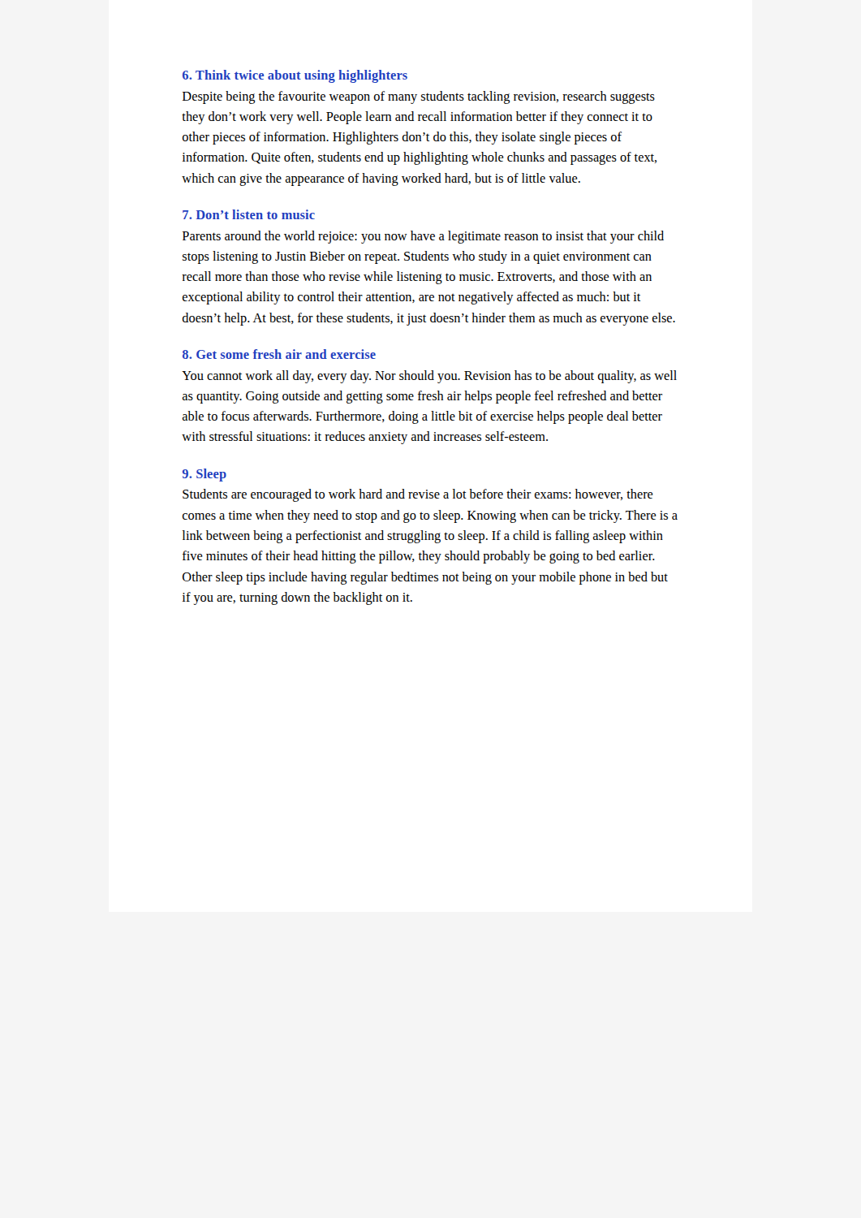6. Think twice about using highlighters
Despite being the favourite weapon of many students tackling revision, research suggests they don’t work very well. People learn and recall information better if they connect it to other pieces of information. Highlighters don’t do this, they isolate single pieces of information. Quite often, students end up highlighting whole chunks and passages of text, which can give the appearance of having worked hard, but is of little value.
7. Don’t listen to music
Parents around the world rejoice: you now have a legitimate reason to insist that your child stops listening to Justin Bieber on repeat. Students who study in a quiet environment can recall more than those who revise while listening to music. Extroverts, and those with an exceptional ability to control their attention, are not negatively affected as much: but it doesn’t help. At best, for these students, it just doesn’t hinder them as much as everyone else.
8. Get some fresh air and exercise
You cannot work all day, every day. Nor should you. Revision has to be about quality, as well as quantity. Going outside and getting some fresh air helps people feel refreshed and better able to focus afterwards. Furthermore, doing a little bit of exercise helps people deal better with stressful situations: it reduces anxiety and increases self-esteem.
9. Sleep
Students are encouraged to work hard and revise a lot before their exams: however, there comes a time when they need to stop and go to sleep. Knowing when can be tricky. There is a link between being a perfectionist and struggling to sleep. If a child is falling asleep within five minutes of their head hitting the pillow, they should probably be going to bed earlier. Other sleep tips include having regular bedtimes not being on your mobile phone in bed but if you are, turning down the backlight on it.